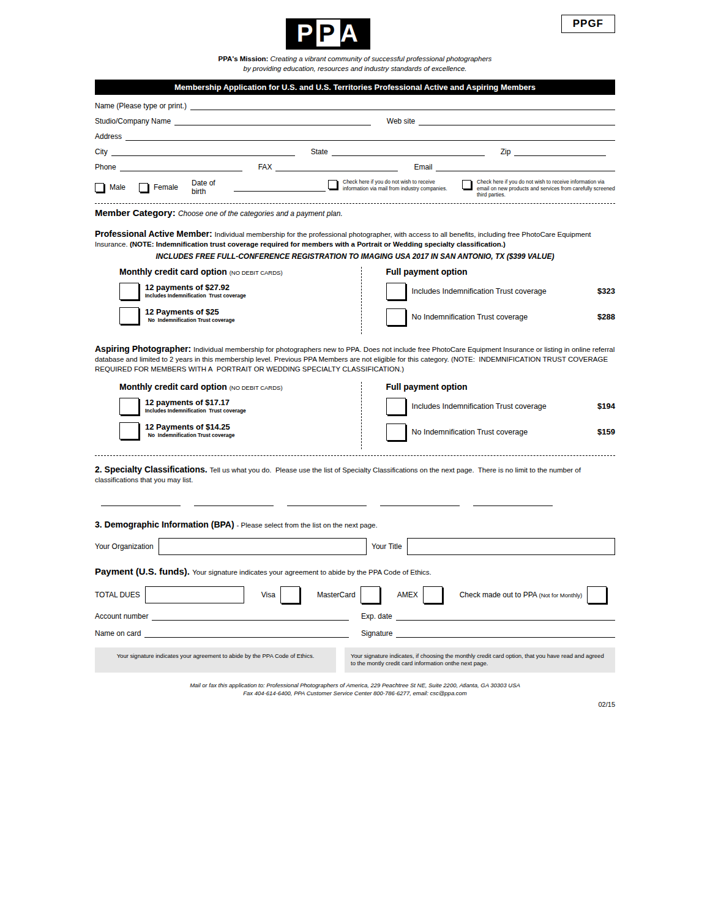PPGF
PPA
PPA's Mission: Creating a vibrant community of successful professional photographers
by providing education, resources and industry standards of excellence.
Membership Application for U.S. and U.S. Territories Professional Active and Aspiring Members
Name (Please type or print.)
Studio/Company Name Web site
Address
City State Zip
Phone FAX Email
Male Female Date of birth
Check here if you do not wish to receive information via mail from industry companies.
Check here if you do not wish to receive information via email on new products and services from carefully screened third parties.
Member Category: Choose one of the categories and a payment plan.
Professional Active Member: Individual membership for the professional photographer, with access to all benefits, including free PhotoCare Equipment Insurance. (NOTE: Indemnification trust coverage required for members with a Portrait or Wedding specialty classification.)
INCLUDES FREE FULL-CONFERENCE REGISTRATION TO IMAGING USA 2017 IN SAN ANTONIO, TX ($399 VALUE)
Monthly credit card option (NO DEBIT CARDS)
12 payments of $27.92 Includes Indemnification Trust coverage
12 Payments of $25 No Indemnification Trust coverage
Full payment option
Includes Indemnification Trust coverage
$323
No Indemnification Trust coverage
$288
Aspiring Photographer: Individual membership for photographers new to PPA. Does not include free PhotoCare Equipment Insurance or listing in online referral database and limited to 2 years in this membership level. Previous PPA Members are not eligible for this category. (NOTE: INDEMNIFICATION TRUST COVERAGE REQUIRED FOR MEMBERS WITH A PORTRAIT OR WEDDING SPECIALTY CLASSIFICATION.)
Monthly credit card option (NO DEBIT CARDS)
12 payments of $17.17 Includes Indemnification Trust coverage
12 Payments of $14.25 No Indemnification Trust coverage
Full payment option
Includes Indemnification Trust coverage
$194
No Indemnification Trust coverage
$159
2. Specialty Classifications. Tell us what you do. Please use the list of Specialty Classifications on the next page. There is no limit to the number of classifications that you may list.
3. Demographic Information (BPA) - Please select from the list on the next page.
Your Organization
Your Title
Payment (U.S. funds). Your signature indicates your agreement to abide by the PPA Code of Ethics.
TOTAL DUES
Visa
MasterCard
AMEX
Check made out to PPA (Not for Monthly)
Account number
Exp. date
Name on card
Signature
Your signature indicates your agreement to abide by the PPA Code of Ethics.
Your signature indicates, if choosing the monthly credit card option, that you have read and agreed to the montly credit card information onthe next page.
Mail or fax this application to: Professional Photographers of America, 229 Peachtree St NE, Suite 2200, Atlanta, GA 30303 USA
Fax 404-614-6400, PPA Customer Service Center 800-786-6277, email: csc@ppa.com
02/15